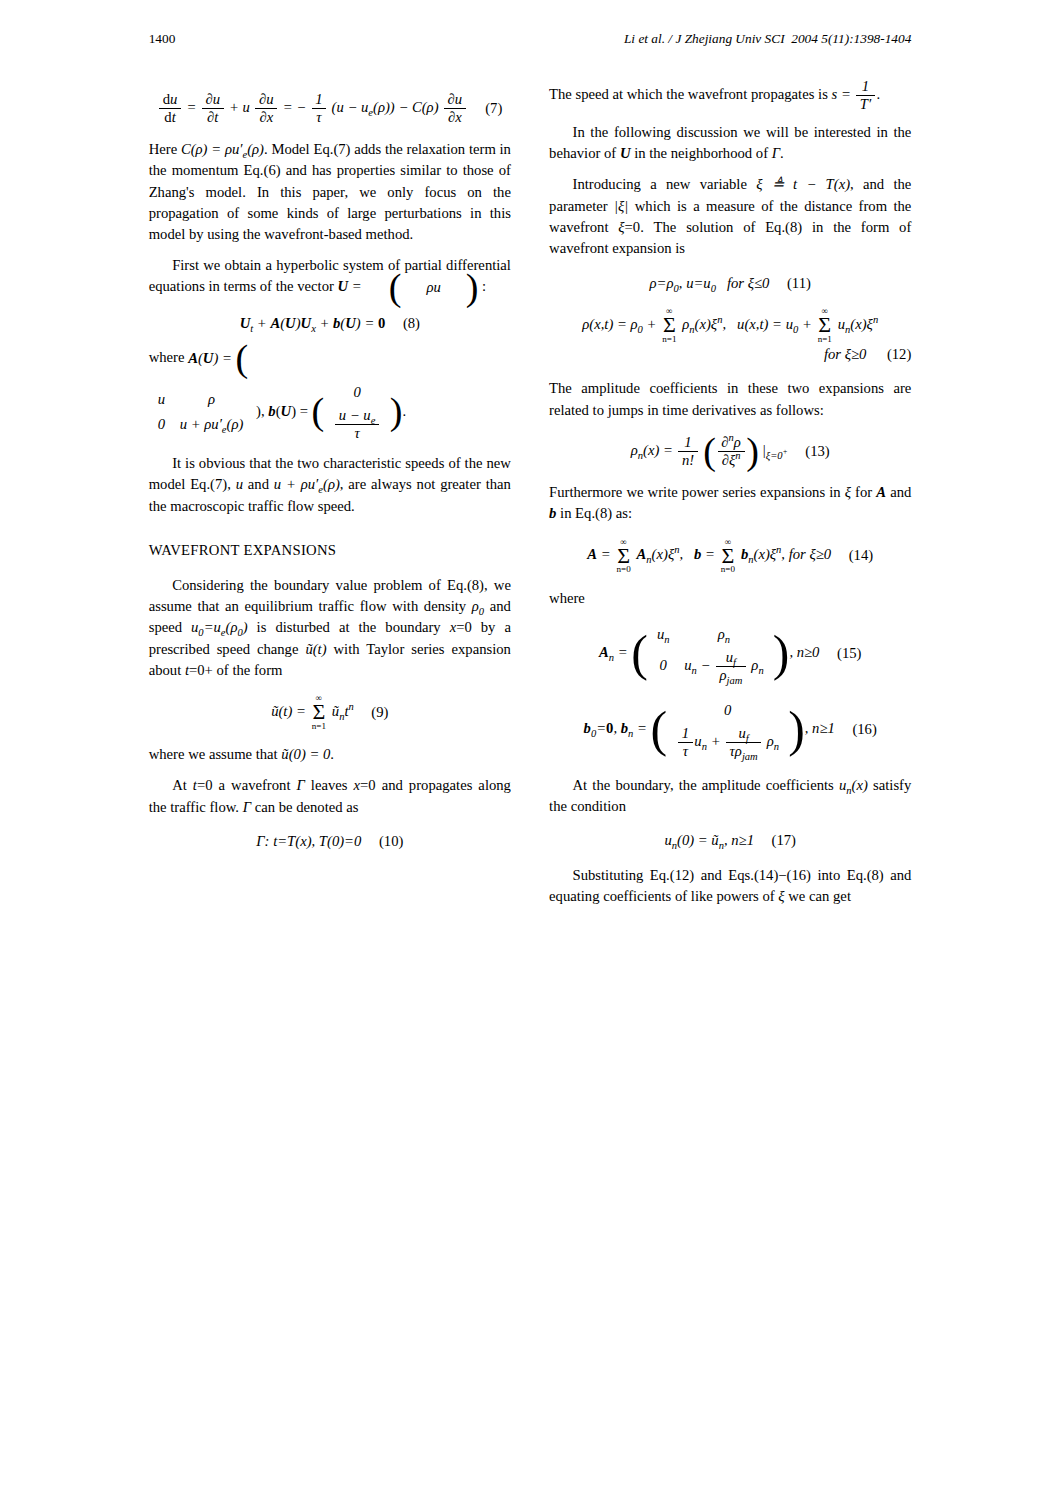1400 Li et al. / J Zhejiang Univ SCI 2004 5(11):1398-1404
du dt = ∂u∂t + u ∂u∂x = − 1 τ (u − ue(ρ)) − C(ρ) ∂u∂x (7)
Here C(ρ) = ρu′e(ρ). Model Eq.(7) adds the relaxation term in the momentum Eq.(6) and has properties similar to those of Zhang's model. In this paper, we only focus on the propagation of some kinds of large perturbations in this model by using the wavefront-based method.
First we obtain a hyperbolic system of partial differential equations in terms of the vector U = (
ρ
u
) :
Ut + A(U)Ux + b(U) = 0 (8)
where A(U) = (
| u | ρ |
| 0 | u + ρu′ e (ρ) |
), b(U) = (
| 0 |
| u − u e τ |
).
It is obvious that the two characteristic speeds of the new model Eq.(7), u and u + ρu′e(ρ), are always not greater than the macroscopic traffic flow speed.
Wavefront expansions
Considering the boundary value problem of Eq.(8), we assume that an equilibrium traffic flow with density ρ0 and speed u0=ue(ρ0) is disturbed at the boundary x=0 by a prescribed speed change ũ(t) with Taylor series expansion about t=0+ of the form
ũ(t) = ∞Σn=1 ũntn (9)
where we assume that ũ(0) = 0.
At t=0 a wavefront Γ leaves x=0 and propagates along the traffic flow. Γ can be denoted as
Γ: t=T(x), T(0)=0 (10)
The speed at which the wavefront propagates is s = 1 T′.
In the following discussion we will be interested in the behavior of U in the neighborhood of Γ.
Introducing a new variable ξ ≜ t − T(x), and the parameter |ξ| which is a measure of the distance from the wavefront ξ=0. The solution of Eq.(8) in the form of wavefront expansion is
ρ=ρ0, u=u0 for ξ≤0 (11)
ρ(x,t) = ρ0 + ∞Σn=1 ρn(x)ξn, u(x,t) = u0 + ∞Σn=1 un(x)ξn
for ξ≥0 (12)
The amplitude coefficients in these two expansions are related to jumps in time derivatives as follows:
ρn(x) = 1 n! ( ∂nρ∂ξn ) |ξ=0+ (13)
Furthermore we write power series expansions in ξ for A and b in Eq.(8) as:
A = ∞Σn=0 An(x)ξn, b = ∞Σn=0 bn(x)ξn, for ξ≥0 (14)
where
An = (
| u n | ρ n |
| 0 | u n − u f ρ jam ρ n |
), n≥0 (15)
b0=0, bn = (
| 0 |
| 1 τ u n + u f τρ jam ρ n |
), n≥1 (16)
At the boundary, the amplitude coefficients un(x) satisfy the condition
un(0) = ũn, n≥1 (17)
Substituting Eq.(12) and Eqs.(14)−(16) into Eq.(8) and equating coefficients of like powers of ξ we can get